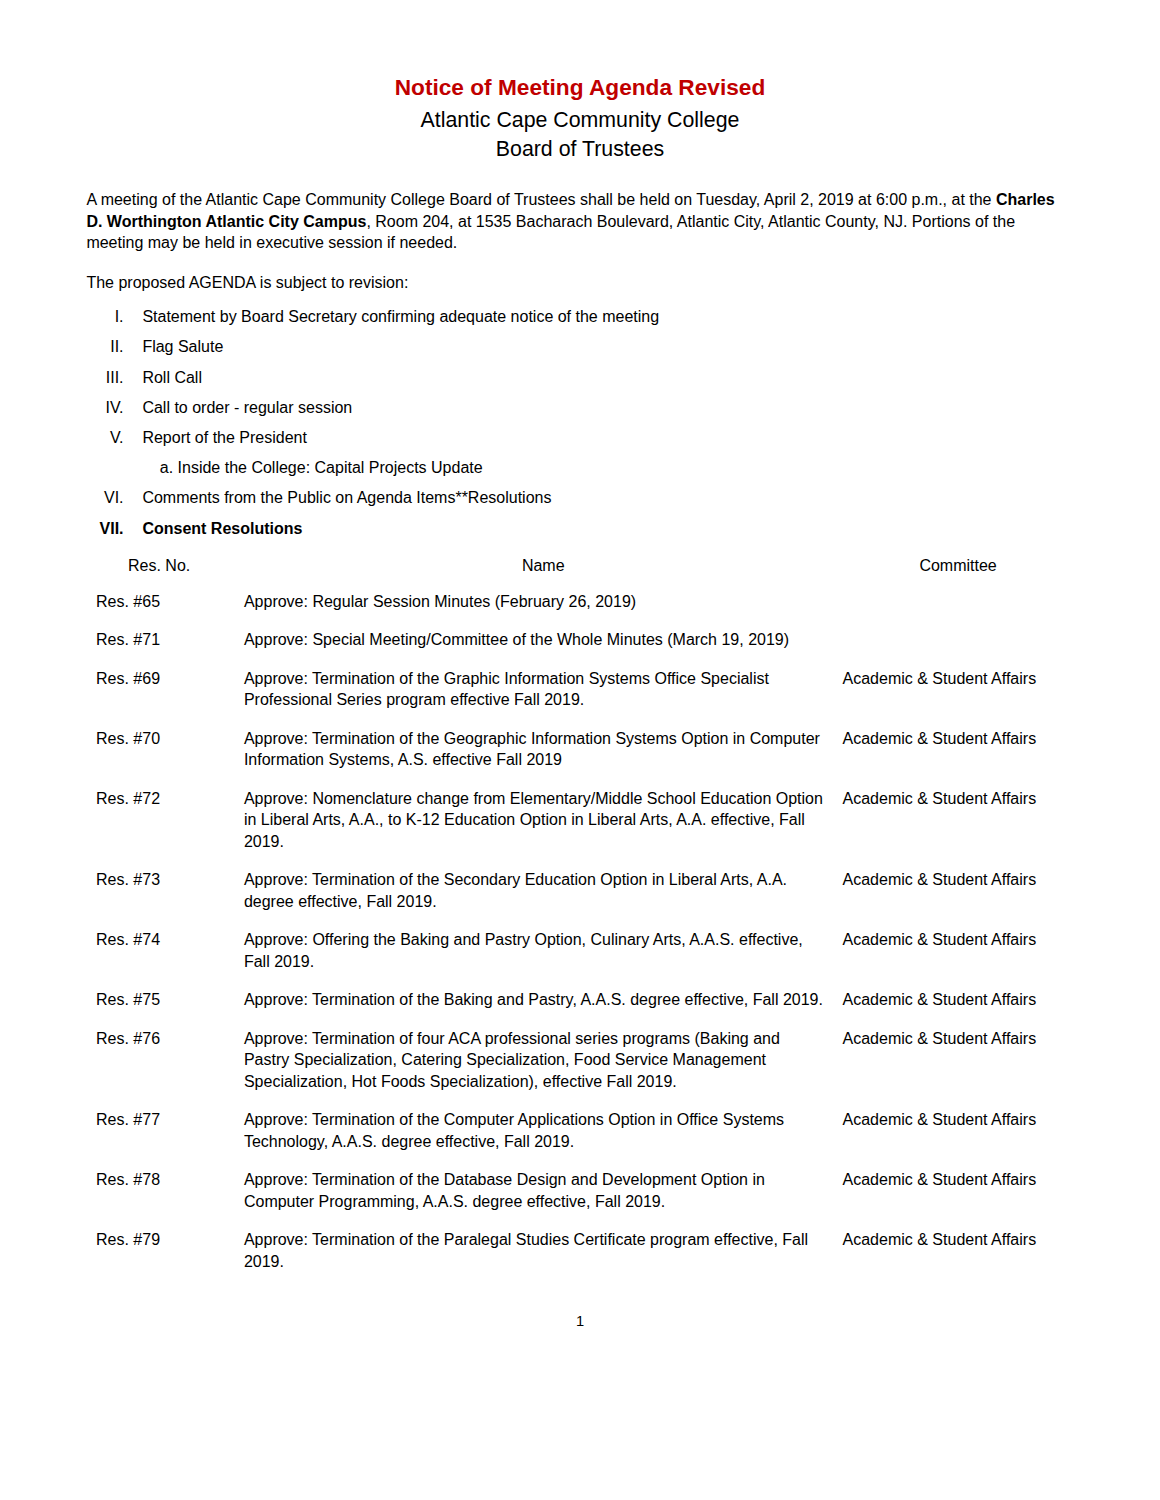Notice of Meeting Agenda Revised
Atlantic Cape Community College
Board of Trustees
A meeting of the Atlantic Cape Community College Board of Trustees shall be held on Tuesday, April 2, 2019 at 6:00 p.m., at the Charles D. Worthington Atlantic City Campus, Room 204, at 1535 Bacharach Boulevard, Atlantic City, Atlantic County, NJ. Portions of the meeting may be held in executive session if needed.
The proposed AGENDA is subject to revision:
Statement by Board Secretary confirming adequate notice of the meeting
Flag Salute
Roll Call
Call to order - regular session
Report of the President
Inside the College: Capital Projects Update
Comments from the Public on Agenda Items**Resolutions
Consent Resolutions
| Res. No. | Name | Committee |
| --- | --- | --- |
| Res. #65 | Approve: Regular Session Minutes (February 26, 2019) | |
| Res. #71 | Approve: Special Meeting/Committee of the Whole Minutes (March 19, 2019) | |
| Res. #69 | Approve: Termination of the Graphic Information Systems Office Specialist Professional Series program effective Fall 2019. | Academic & Student Affairs |
| Res. #70 | Approve: Termination of the Geographic Information Systems Option in Computer Information Systems, A.S. effective Fall 2019 | Academic & Student Affairs |
| Res. #72 | Approve: Nomenclature change from Elementary/Middle School Education Option in Liberal Arts, A.A., to K-12 Education Option in Liberal Arts, A.A. effective, Fall 2019. | Academic & Student Affairs |
| Res. #73 | Approve: Termination of the Secondary Education Option in Liberal Arts, A.A. degree effective, Fall 2019. | Academic & Student Affairs |
| Res. #74 | Approve: Offering the Baking and Pastry Option, Culinary Arts, A.A.S. effective, Fall 2019. | Academic & Student Affairs |
| Res. #75 | Approve: Termination of the Baking and Pastry, A.A.S. degree effective, Fall 2019. | Academic & Student Affairs |
| Res. #76 | Approve: Termination of four ACA professional series programs (Baking and Pastry Specialization, Catering Specialization, Food Service Management Specialization, Hot Foods Specialization), effective Fall 2019. | Academic & Student Affairs |
| Res. #77 | Approve: Termination of the Computer Applications Option in Office Systems Technology, A.A.S. degree effective, Fall 2019. | Academic & Student Affairs |
| Res. #78 | Approve: Termination of the Database Design and Development Option in Computer Programming, A.A.S. degree effective, Fall 2019. | Academic & Student Affairs |
| Res. #79 | Approve: Termination of the Paralegal Studies Certificate program effective, Fall 2019. | Academic & Student Affairs |
1